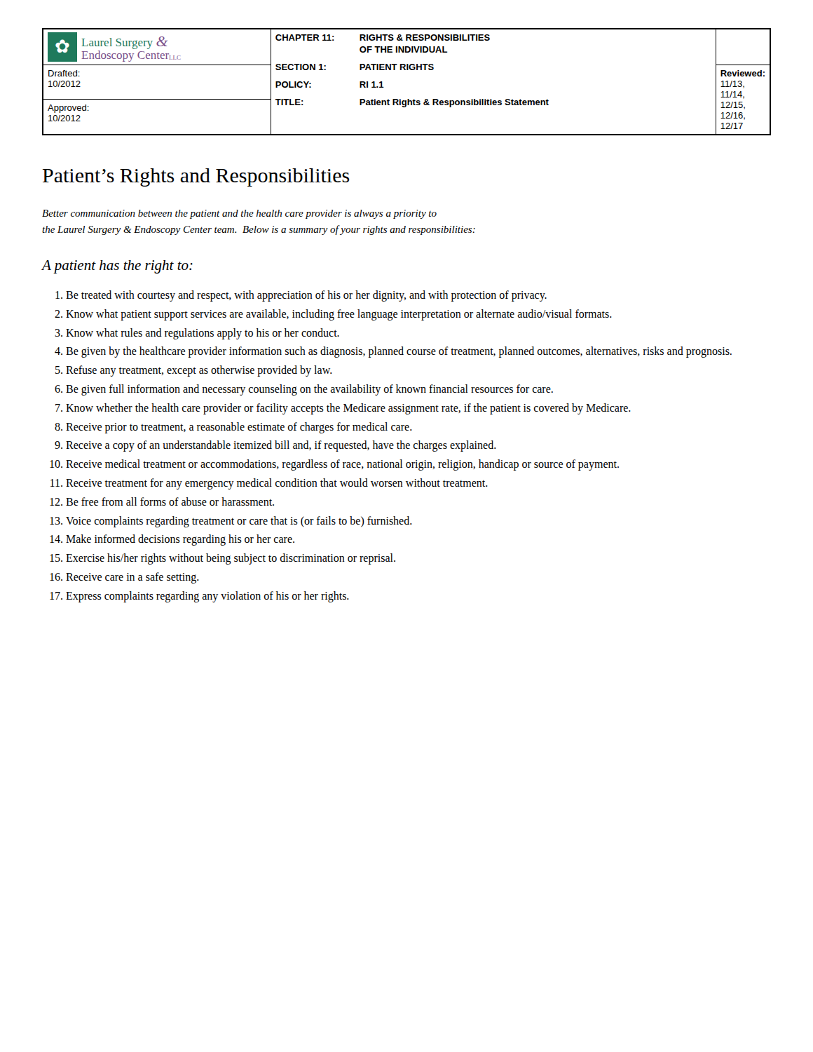| ✿ Laurel Surgery & Endoscopy Center LLC | CHAPTER 11: RIGHTS & RESPONSIBILITIES OF THE INDIVIDUAL SECTION 1: PATIENT RIGHTS POLICY: RI 1.1 TITLE: Patient Rights & Responsibilities Statement |
| Drafted: 10/2012 | Reviewed: 11/13, 11/14, 12/15, 12/16, 12/17 |
| Approved: 10/2012 |
Patient’s Rights and Responsibilities
Better communication between the patient and the health care provider is always a priority to
the Laurel Surgery & Endoscopy Center team. Below is a summary of your rights and responsibilities:
A patient has the right to:
Be treated with courtesy and respect, with appreciation of his or her dignity, and with protection of privacy.
Know what patient support services are available, including free language interpretation or alternate audio/visual formats.
Know what rules and regulations apply to his or her conduct.
Be given by the healthcare provider information such as diagnosis, planned course of treatment, planned outcomes, alternatives, risks and prognosis.
Refuse any treatment, except as otherwise provided by law.
Be given full information and necessary counseling on the availability of known financial resources for care.
Know whether the health care provider or facility accepts the Medicare assignment rate, if the patient is covered by Medicare.
Receive prior to treatment, a reasonable estimate of charges for medical care.
Receive a copy of an understandable itemized bill and, if requested, have the charges explained.
Receive medical treatment or accommodations, regardless of race, national origin, religion, handicap or source of payment.
Receive treatment for any emergency medical condition that would worsen without treatment.
Be free from all forms of abuse or harassment.
Voice complaints regarding treatment or care that is (or fails to be) furnished.
Make informed decisions regarding his or her care.
Exercise his/her rights without being subject to discrimination or reprisal.
Receive care in a safe setting.
Express complaints regarding any violation of his or her rights.